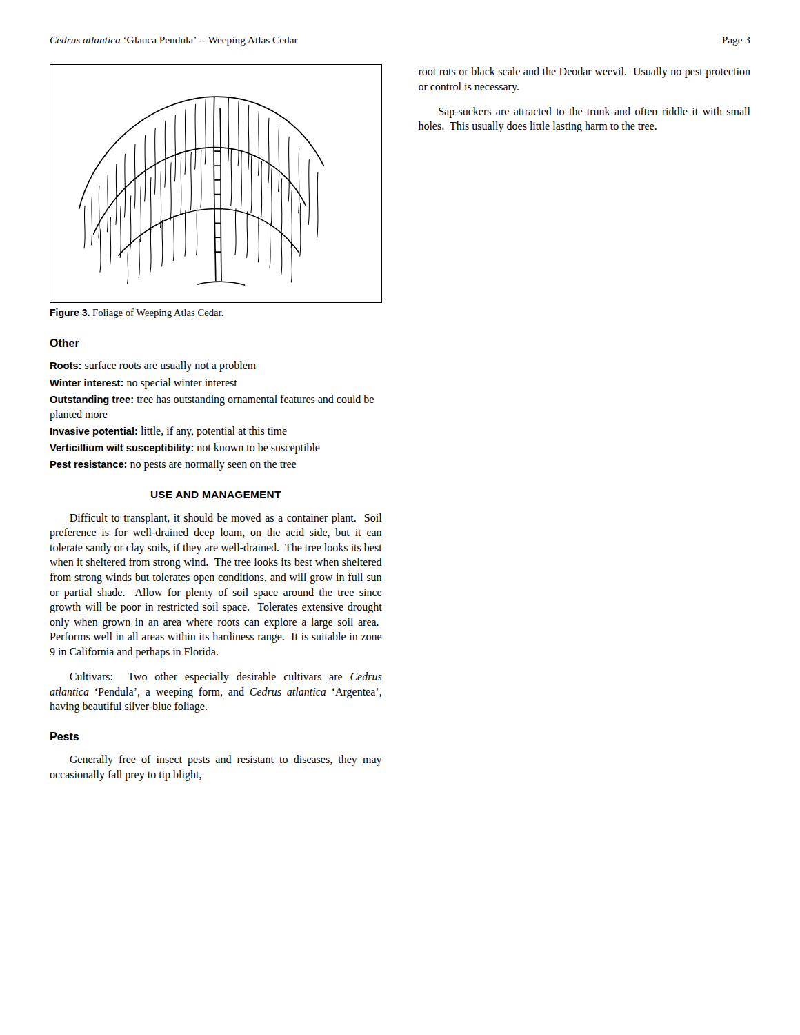Cedrus atlantica ‘Glauca Pendula’ -- Weeping Atlas Cedar
Page 3
Figure 3. Foliage of Weeping Atlas Cedar.
Other
Roots: surface roots are usually not a problem
Winter interest: no special winter interest
Outstanding tree: tree has outstanding ornamental features and could be planted more
Invasive potential: little, if any, potential at this time
Verticillium wilt susceptibility: not known to be susceptible
Pest resistance: no pests are normally seen on the tree
USE AND MANAGEMENT
Difficult to transplant, it should be moved as a container plant. Soil preference is for well-drained deep loam, on the acid side, but it can tolerate sandy or clay soils, if they are well-drained. The tree looks its best when it sheltered from strong wind. The tree looks its best when sheltered from strong winds but tolerates open conditions, and will grow in full sun or partial shade. Allow for plenty of soil space around the tree since growth will be poor in restricted soil space. Tolerates extensive drought only when grown in an area where roots can explore a large soil area. Performs well in all areas within its hardiness range. It is suitable in zone 9 in California and perhaps in Florida.
Cultivars: Two other especially desirable cultivars are Cedrus atlantica ‘Pendula’, a weeping form, and Cedrus atlantica ‘Argentea’, having beautiful silver-blue foliage.
Pests
Generally free of insect pests and resistant to diseases, they may occasionally fall prey to tip blight,
root rots or black scale and the Deodar weevil. Usually no pest protection or control is necessary.
Sap-suckers are attracted to the trunk and often riddle it with small holes. This usually does little lasting harm to the tree.